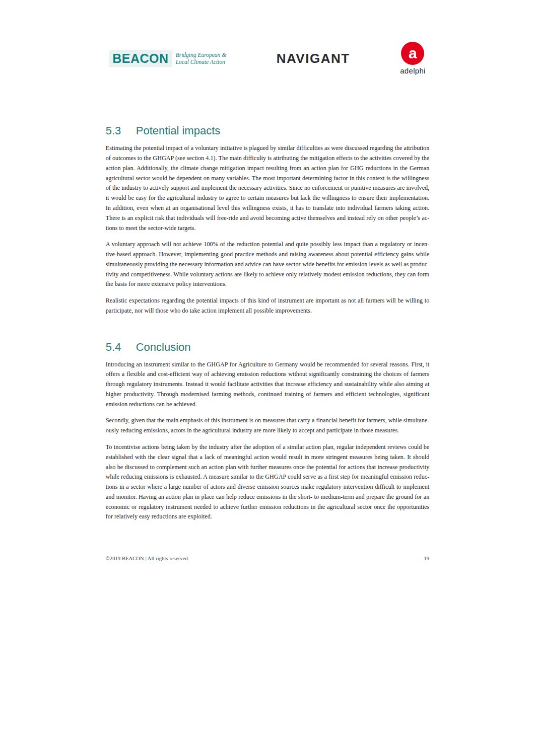BEACON Bridging European &
Local Climate Action
NAVIGANT
a adelphi
5.3 Potential impacts
Estimating the potential impact of a voluntary initiative is plagued by similar difficulties as were discussed regarding the attribution of outcomes to the GHGAP (see section 4.1). The main difficulty is attributing the mitigation effects to the activities covered by the action plan. Additionally, the climate change mitigation impact resulting from an action plan for GHG reductions in the German agricultural sector would be dependent on many variables. The most important determining factor in this context is the willingness of the industry to actively support and implement the necessary activities. Since no enforcement or punitive measures are involved, it would be easy for the agricultural industry to agree to certain measures but lack the willingness to ensure their implementation. In addition, even when at an organisational level this willingness exists, it has to translate into individual farmers taking action. There is an explicit risk that individuals will free-ride and avoid becoming active themselves and instead rely on other people’s actions to meet the sector-wide targets.
A voluntary approach will not achieve 100% of the reduction potential and quite possibly less impact than a regulatory or incentive-based approach. However, implementing good practice methods and raising awareness about potential efficiency gains while simultaneously providing the necessary information and advice can have sector-wide benefits for emission levels as well as productivity and competitiveness. While voluntary actions are likely to achieve only relatively modest emission reductions, they can form the basis for more extensive policy interventions.
Realistic expectations regarding the potential impacts of this kind of instrument are important as not all farmers will be willing to participate, nor will those who do take action implement all possible improvements.
5.4 Conclusion
Introducing an instrument similar to the GHGAP for Agriculture to Germany would be recommended for several reasons. First, it offers a flexible and cost-efficient way of achieving emission reductions without significantly constraining the choices of farmers through regulatory instruments. Instead it would facilitate activities that increase efficiency and sustainability while also aiming at higher productivity. Through modernised farming methods, continued training of farmers and efficient technologies, significant emission reductions can be achieved.
Secondly, given that the main emphasis of this instrument is on measures that carry a financial benefit for farmers, while simultaneously reducing emissions, actors in the agricultural industry are more likely to accept and participate in those measures.
To incentivise actions being taken by the industry after the adoption of a similar action plan, regular independent reviews could be established with the clear signal that a lack of meaningful action would result in more stringent measures being taken. It should also be discussed to complement such an action plan with further measures once the potential for actions that increase productivity while reducing emissions is exhausted. A measure similar to the GHGAP could serve as a first step for meaningful emission reductions in a sector where a large number of actors and diverse emission sources make regulatory intervention difficult to implement and monitor. Having an action plan in place can help reduce emissions in the short- to medium-term and prepare the ground for an economic or regulatory instrument needed to achieve further emission reductions in the agricultural sector once the opportunities for relatively easy reductions are exploited.
©2019 BEACON | All rights reserved. 19